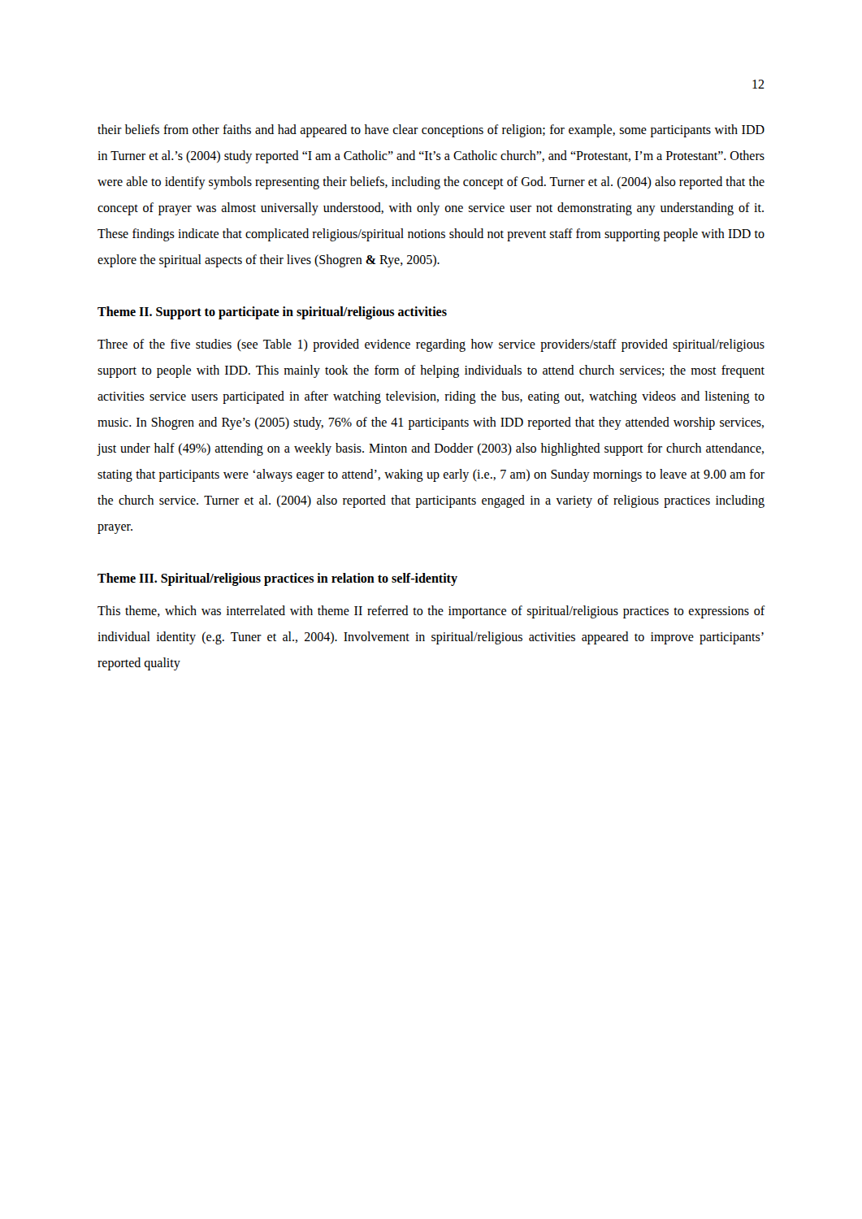12
their beliefs from other faiths and had appeared to have clear conceptions of religion; for example, some participants with IDD in Turner et al.’s (2004) study reported “I am a Catholic” and “It’s a Catholic church”, and “Protestant, I’m a Protestant”. Others were able to identify symbols representing their beliefs, including the concept of God. Turner et al. (2004) also reported that the concept of prayer was almost universally understood, with only one service user not demonstrating any understanding of it. These findings indicate that complicated religious/spiritual notions should not prevent staff from supporting people with IDD to explore the spiritual aspects of their lives (Shogren & Rye, 2005).
Theme II. Support to participate in spiritual/religious activities
Three of the five studies (see Table 1) provided evidence regarding how service providers/staff provided spiritual/religious support to people with IDD. This mainly took the form of helping individuals to attend church services; the most frequent activities service users participated in after watching television, riding the bus, eating out, watching videos and listening to music. In Shogren and Rye’s (2005) study, 76% of the 41 participants with IDD reported that they attended worship services, just under half (49%) attending on a weekly basis. Minton and Dodder (2003) also highlighted support for church attendance, stating that participants were ‘always eager to attend’, waking up early (i.e., 7 am) on Sunday mornings to leave at 9.00 am for the church service. Turner et al. (2004) also reported that participants engaged in a variety of religious practices including prayer.
Theme III. Spiritual/religious practices in relation to self-identity
This theme, which was interrelated with theme II referred to the importance of spiritual/religious practices to expressions of individual identity (e.g. Tuner et al., 2004). Involvement in spiritual/religious activities appeared to improve participants’ reported quality